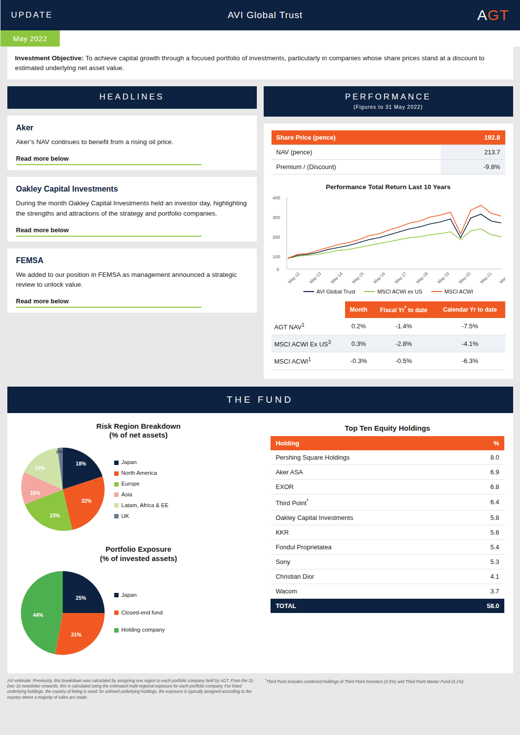UPDATE
AVI Global Trust
AGT
May 2022
Investment Objective: To achieve capital growth through a focused portfolio of investments, particularly in companies whose share prices stand at a discount to estimated underlying net asset value.
HEADLINES
Aker
Aker’s NAV continues to benefit from a rising oil price.
Read more below
Oakley Capital Investments
During the month Oakley Capital Investments held an investor day, highlighting the strengths and attractions of the strategy and portfolio companies.
Read more below
FEMSA
We added to our position in FEMSA as management announced a strategic review to unlock value.
Read more below
PERFORMANCE (Figures to 31 May 2022)
| Share Price (pence) | 192.8 |
| NAV (pence) | 213.7 |
| Premium / (Discount) | -9.8% |
Performance Total Return Last 10 Years
400 300 200 100 0 May-12 May-13 May-14 May-15 May-16 May-17 May-18 May-19 May-20 May-21 May-22
AVI Global Trust MSCI ACWI ex US MSCI ACWI
| | Month | Fiscal Yr * to date | Calendar Yr to date |
| --- | --- | --- | --- |
| AGT NAV 1 | 0.2% | -1.4% | -7.5% |
| MSCI ACWI Ex US 3 | 0.3% | -2.8% | -4.1% |
| MSCI ACWI 1 | -0.3% | -0.5% | -6.3% |
THE FUND
Risk Region Breakdown
(% of net assets)
18% 32% 23% 15% 10% 2%
Japan
North America
Europe
Asia
Latam, Africa & EE
UK
Portfolio Exposure
(% of invested assets)
25% 31% 44%
Japan
Closed-end fund
Holding company
Top Ten Equity Holdings
| Holding | % |
| --- | --- |
| Pershing Square Holdings | 8.0 |
| Aker ASA | 6.9 |
| EXOR | 6.8 |
| Third Point * | 6.4 |
| Oakley Capital Investments | 5.8 |
| KKR | 5.6 |
| Fondul Proprietatea | 5.4 |
| Sony | 5.3 |
| Christian Dior | 4.1 |
| Wacom | 3.7 |
| TOTAL | 58.0 |
AVI estimate. Previously, this breakdown was calculated by assigning one region to each portfolio company held by AGT. From the 31-Dec-16 newsletter onwards, this is calculated using the estimated multi-regional exposure for each portfolio company. For listed underlying holdings, the country of listing is used; for unlisted underlying holdings, the exposure is typically assigned according to the country where a majority of sales are made.
*Third Point includes combined holdings of Third Point Investors (3.5%) and Third Point Master Fund (3.1%)